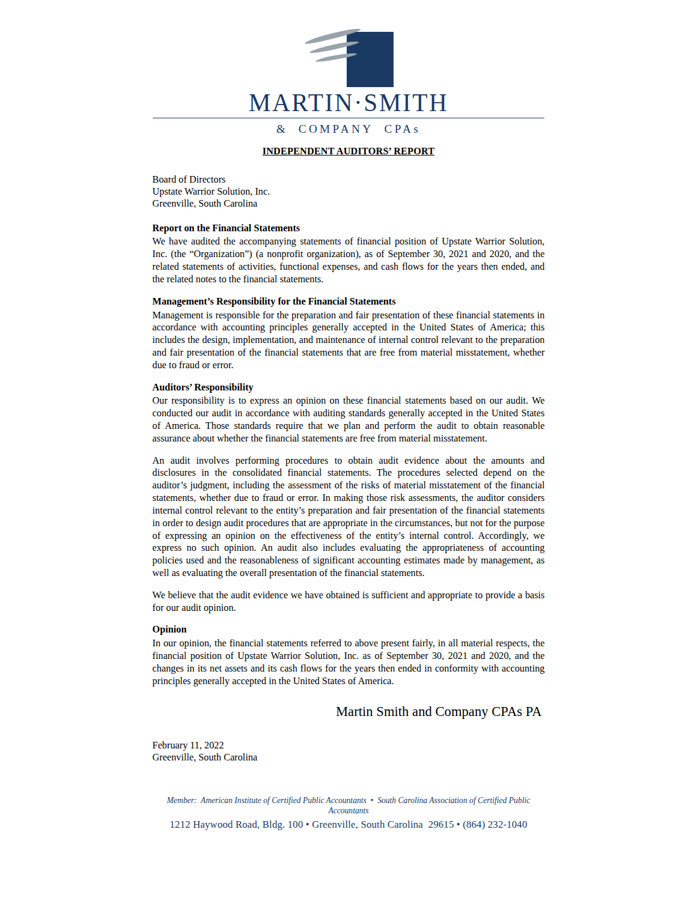MARTIN·SMITH
& COMPANY CPAs
INDEPENDENT AUDITORS’ REPORT
Board of Directors
Upstate Warrior Solution, Inc.
Greenville, South Carolina
Report on the Financial Statements
We have audited the accompanying statements of financial position of Upstate Warrior Solution, Inc. (the “Organization”) (a nonprofit organization), as of September 30, 2021 and 2020, and the related statements of activities, functional expenses, and cash flows for the years then ended, and the related notes to the financial statements.
Management’s Responsibility for the Financial Statements
Management is responsible for the preparation and fair presentation of these financial statements in accordance with accounting principles generally accepted in the United States of America; this includes the design, implementation, and maintenance of internal control relevant to the preparation and fair presentation of the financial statements that are free from material misstatement, whether due to fraud or error.
Auditors’ Responsibility
Our responsibility is to express an opinion on these financial statements based on our audit. We conducted our audit in accordance with auditing standards generally accepted in the United States of America. Those standards require that we plan and perform the audit to obtain reasonable assurance about whether the financial statements are free from material misstatement.
An audit involves performing procedures to obtain audit evidence about the amounts and disclosures in the consolidated financial statements. The procedures selected depend on the auditor’s judgment, including the assessment of the risks of material misstatement of the financial statements, whether due to fraud or error. In making those risk assessments, the auditor considers internal control relevant to the entity’s preparation and fair presentation of the financial statements in order to design audit procedures that are appropriate in the circumstances, but not for the purpose of expressing an opinion on the effectiveness of the entity’s internal control. Accordingly, we express no such opinion. An audit also includes evaluating the appropriateness of accounting policies used and the reasonableness of significant accounting estimates made by management, as well as evaluating the overall presentation of the financial statements.
We believe that the audit evidence we have obtained is sufficient and appropriate to provide a basis for our audit opinion.
Opinion
In our opinion, the financial statements referred to above present fairly, in all material respects, the financial position of Upstate Warrior Solution, Inc. as of September 30, 2021 and 2020, and the changes in its net assets and its cash flows for the years then ended in conformity with accounting principles generally accepted in the United States of America.
Martin Smith and Company CPAs PA
February 11, 2022
Greenville, South Carolina
Member: American Institute of Certified Public Accountants • South Carolina Association of Certified Public Accountants
1212 Haywood Road, Bldg. 100 • Greenville, South Carolina 29615 • (864) 232-1040